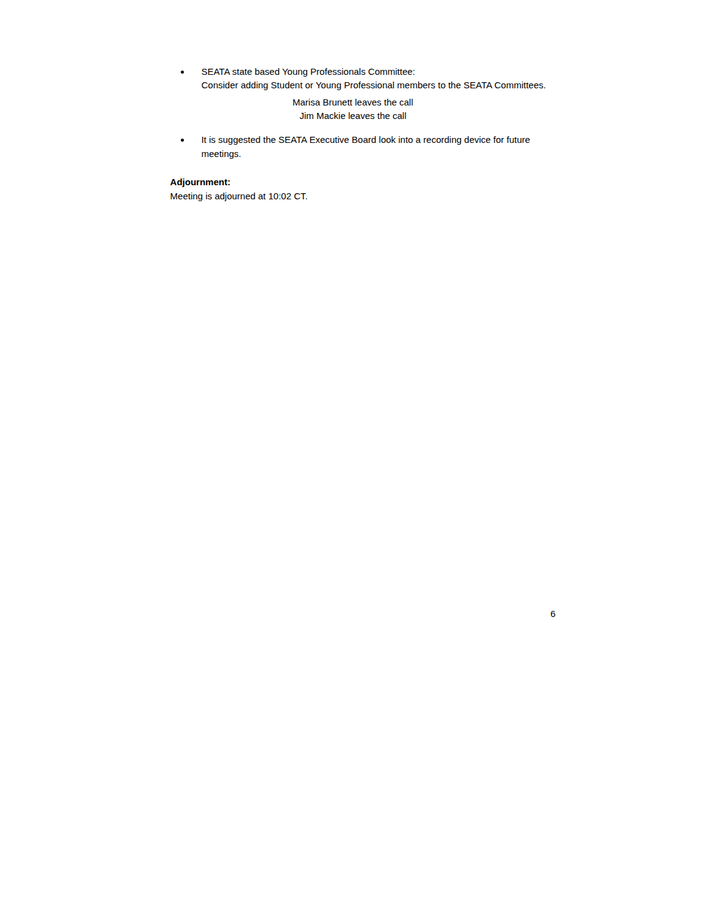SEATA state based Young Professionals Committee:
Consider adding Student or Young Professional members to the SEATA Committees.
Marisa Brunett leaves the call
Jim Mackie leaves the call
It is suggested the SEATA Executive Board look into a recording device for future meetings.
Adjournment:
Meeting is adjourned at 10:02 CT.
6